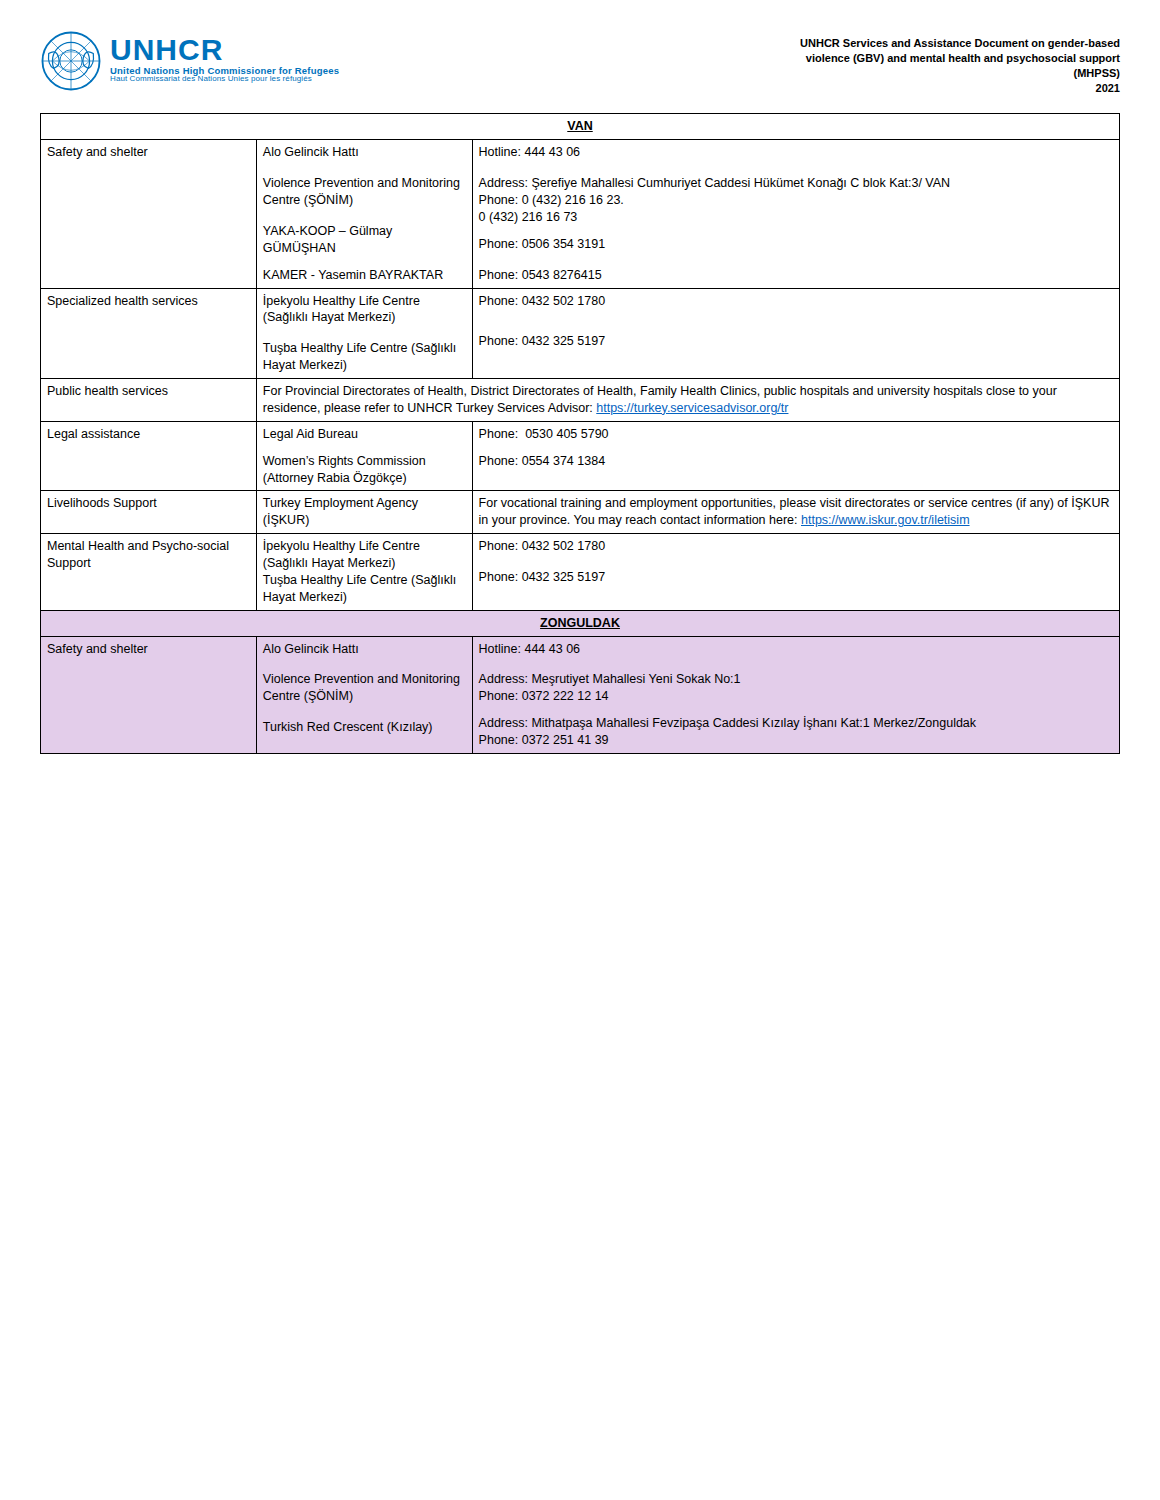UNHCR
United Nations High Commissioner for Refugees
Haut Commissariat des Nations Unies pour les réfugiés
UNHCR Services and Assistance Document on gender-based
violence (GBV) and mental health and psychosocial support
(MHPSS)
2021
| VAN |
| Safety and shelter | Alo Gelincik Hattı Violence Prevention and Monitoring Centre (ŞÖNİM) YAKA-KOOP – Gülmay GÜMÜŞHAN KAMER - Yasemin BAYRAKTAR | Hotline: 444 43 06 Address: Şerefiye Mahallesi Cumhuriyet Caddesi Hükümet Konağı C blok Kat:3/ VAN Phone: 0 (432) 216 16 23. 0 (432) 216 16 73 Phone: 0506 354 3191 Phone: 0543 8276415 |
| Specialized health services | İpekyolu Healthy Life Centre (Sağlıklı Hayat Merkezi) Tuşba Healthy Life Centre (Sağlıklı Hayat Merkezi) | Phone: 0432 502 1780 Phone: 0432 325 5197 |
| Public health services | For Provincial Directorates of Health, District Directorates of Health, Family Health Clinics, public hospitals and university hospitals close to your residence, please refer to UNHCR Turkey Services Advisor: https://turkey.servicesadvisor.org/tr |
| Legal assistance | Legal Aid Bureau Women’s Rights Commission (Attorney Rabia Özgökçe) | Phone: 0530 405 5790 Phone: 0554 374 1384 |
| Livelihoods Support | Turkey Employment Agency (İŞKUR) | For vocational training and employment opportunities, please visit directorates or service centres (if any) of İŞKUR in your province. You may reach contact information here: https://www.iskur.gov.tr/iletisim |
| Mental Health and Psycho-social Support | İpekyolu Healthy Life Centre (Sağlıklı Hayat Merkezi) Tuşba Healthy Life Centre (Sağlıklı Hayat Merkezi) | Phone: 0432 502 1780 Phone: 0432 325 5197 |
| ZONGULDAK |
| Safety and shelter | Alo Gelincik Hattı Violence Prevention and Monitoring Centre (ŞÖNİM) Turkish Red Crescent (Kızılay) | Hotline: 444 43 06 Address: Meşrutiyet Mahallesi Yeni Sokak No:1 Phone: 0372 222 12 14 Address: Mithatpaşa Mahallesi Fevzipaşa Caddesi Kızılay İşhanı Kat:1 Merkez/Zonguldak Phone: 0372 251 41 39 |